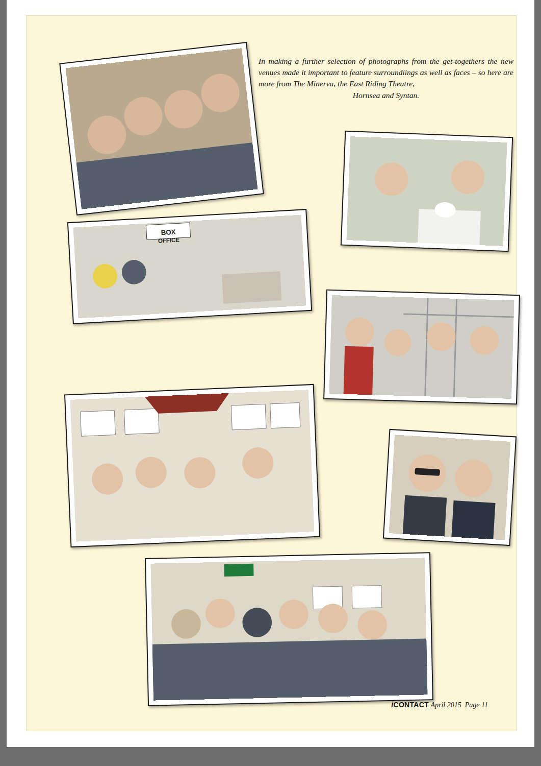In making a further selection of photographs from the get-togethers the new venues made it important to feature surroundiings as well as faces – so here are more from The Minerva, the East Riding Theatre, Hornsea and Syntan.
i CONTACT April 2015 Page 11